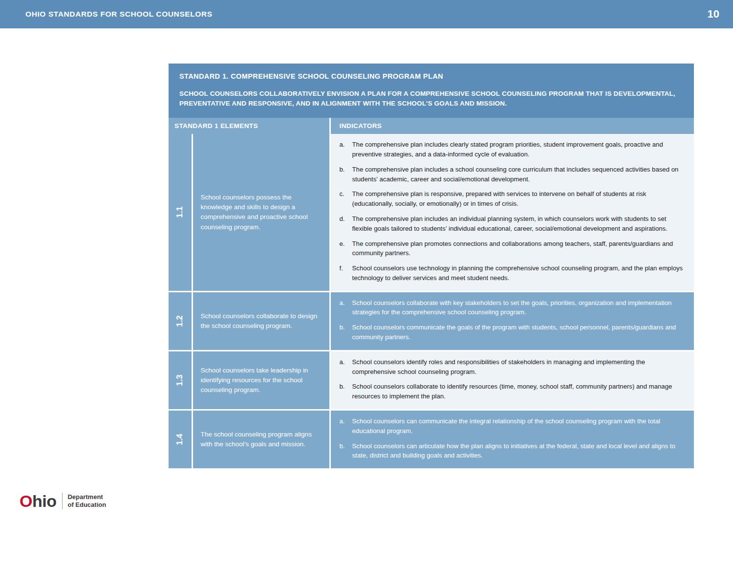Ohio Standards for School Counselors
10
Standard 1. Comprehensive School Counseling Program Plan
School counselors collaboratively envision a plan for a comprehensive school counseling program that is developmental, preventative and responsive, and in alignment with the school’s goals and mission.
| Standard 1 Elements | Indicators |
| 1.1 | School counselors possess the knowledge and skills to design a comprehensive and proactive school counseling program. | a. The comprehensive plan includes clearly stated program priorities, student improvement goals, proactive and preventive strategies, and a data-informed cycle of evaluation. b. The comprehensive plan includes a school counseling core curriculum that includes sequenced activities based on students’ academic, career and social/emotional development. c. The comprehensive plan is responsive, prepared with services to intervene on behalf of students at risk (educationally, socially, or emotionally) or in times of crisis. d. The comprehensive plan includes an individual planning system, in which counselors work with students to set flexible goals tailored to students’ individual educational, career, social/emotional development and aspirations. e. The comprehensive plan promotes connections and collaborations among teachers, staff, parents/guardians and community partners. f. School counselors use technology in planning the comprehensive school counseling program, and the plan employs technology to deliver services and meet student needs. |
| 1.2 | School counselors collaborate to design the school counseling program. | a. School counselors collaborate with key stakeholders to set the goals, priorities, organization and implementation strategies for the comprehensive school counseling program. b. School counselors communicate the goals of the program with students, school personnel, parents/guardians and community partners. |
| 1.3 | School counselors take leadership in identifying resources for the school counseling program. | a. School counselors identify roles and responsibilities of stakeholders in managing and implementing the comprehensive school counseling program. b. School counselors collaborate to identify resources (time, money, school staff, community partners) and manage resources to implement the plan. |
| 1.4 | The school counseling program aligns with the school’s goals and mission. | a. School counselors can communicate the integral relationship of the school counseling program with the total educational program. b. School counselors can articulate how the plan aligns to initiatives at the federal, state and local level and aligns to state, district and building goals and activities. |
Ohio
Department
of Education